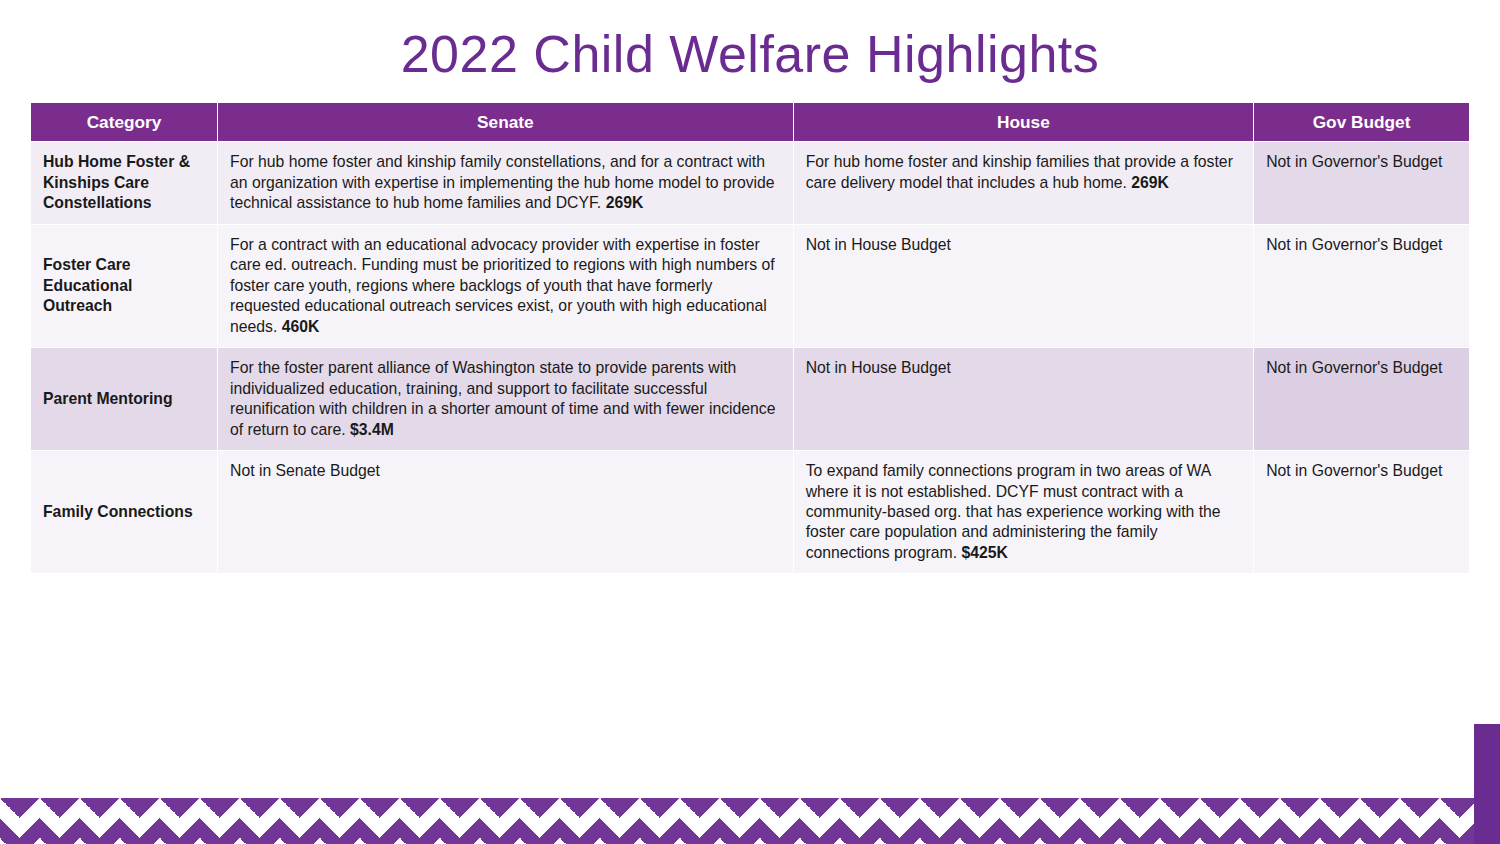2022 Child Welfare Highlights
| Category | Senate | House | Gov Budget |
| --- | --- | --- | --- |
| Hub Home Foster & Kinships Care Constellations | For hub home foster and kinship family constellations, and for a contract with an organization with expertise in implementing the hub home model to provide technical assistance to hub home families and DCYF. 269K | For hub home foster and kinship families that provide a foster care delivery model that includes a hub home. 269K | Not in Governor's Budget |
| Foster Care Educational Outreach | For a contract with an educational advocacy provider with expertise in foster care ed. outreach. Funding must be prioritized to regions with high numbers of foster care youth, regions where backlogs of youth that have formerly requested educational outreach services exist, or youth with high educational needs. 460K | Not in House Budget | Not in Governor's Budget |
| Parent Mentoring | For the foster parent alliance of Washington state to provide parents with individualized education, training, and support to facilitate successful reunification with children in a shorter amount of time and with fewer incidence of return to care. $3.4M | Not in House Budget | Not in Governor's Budget |
| Family Connections | Not in Senate Budget | To expand family connections program in two areas of WA where it is not established. DCYF must contract with a community-based org. that has experience working with the foster care population and administering the family connections program. $425K | Not in Governor's Budget |